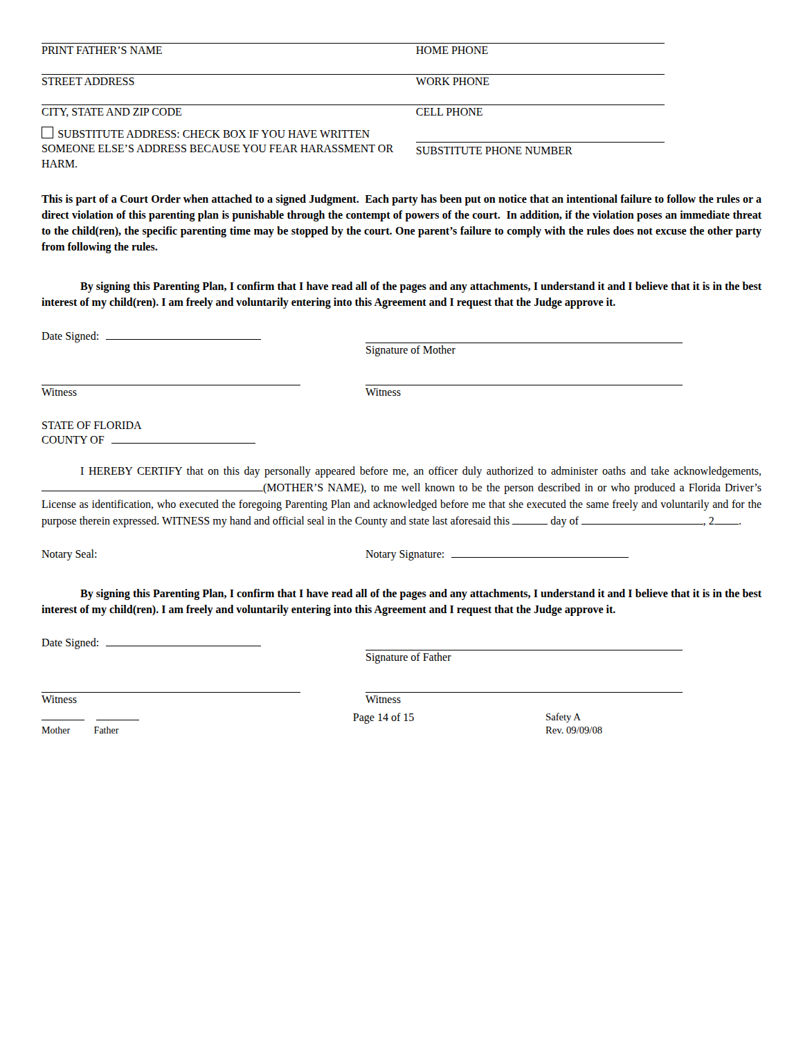| PRINT FATHER’S NAME | HOME PHONE |
| STREET ADDRESS | WORK PHONE |
| CITY, STATE AND ZIP CODE | CELL PHONE |
| SUBSTITUTE ADDRESS: CHECK BOX IF YOU HAVE WRITTEN SOMEONE ELSE’S ADDRESS BECAUSE YOU FEAR HARASSMENT OR HARM. | SUBSTITUTE PHONE NUMBER |
This is part of a Court Order when attached to a signed Judgment. Each party has been put on notice that an intentional failure to follow the rules or a direct violation of this parenting plan is punishable through the contempt of powers of the court. In addition, if the violation poses an immediate threat to the child(ren), the specific parenting time may be stopped by the court. One parent’s failure to comply with the rules does not excuse the other party from following the rules.
By signing this Parenting Plan, I confirm that I have read all of the pages and any attachments, I understand it and I believe that it is in the best interest of my child(ren). I am freely and voluntarily entering into this Agreement and I request that the Judge approve it.
| Date Signed: | |
| | Signature of Mother |
| Witness | Witness |
STATE OF FLORIDA
COUNTY OF
I HEREBY CERTIFY that on this day personally appeared before me, an officer duly authorized to administer oaths and take acknowledgements, (MOTHER’S NAME), to me well known to be the person described in or who produced a Florida Driver’s License as identification, who executed the foregoing Parenting Plan and acknowledged before me that she executed the same freely and voluntarily and for the purpose therein expressed. WITNESS my hand and official seal in the County and state last aforesaid this day of , 2 .
| Notary Seal: | Notary Signature: |
By signing this Parenting Plan, I confirm that I have read all of the pages and any attachments, I understand it and I believe that it is in the best interest of my child(ren). I am freely and voluntarily entering into this Agreement and I request that the Judge approve it.
| Date Signed: | |
| | Signature of Father |
| Witness | Witness |
| Mother Father | Page 14 of 15 | Safety A Rev. 09/09/08 |